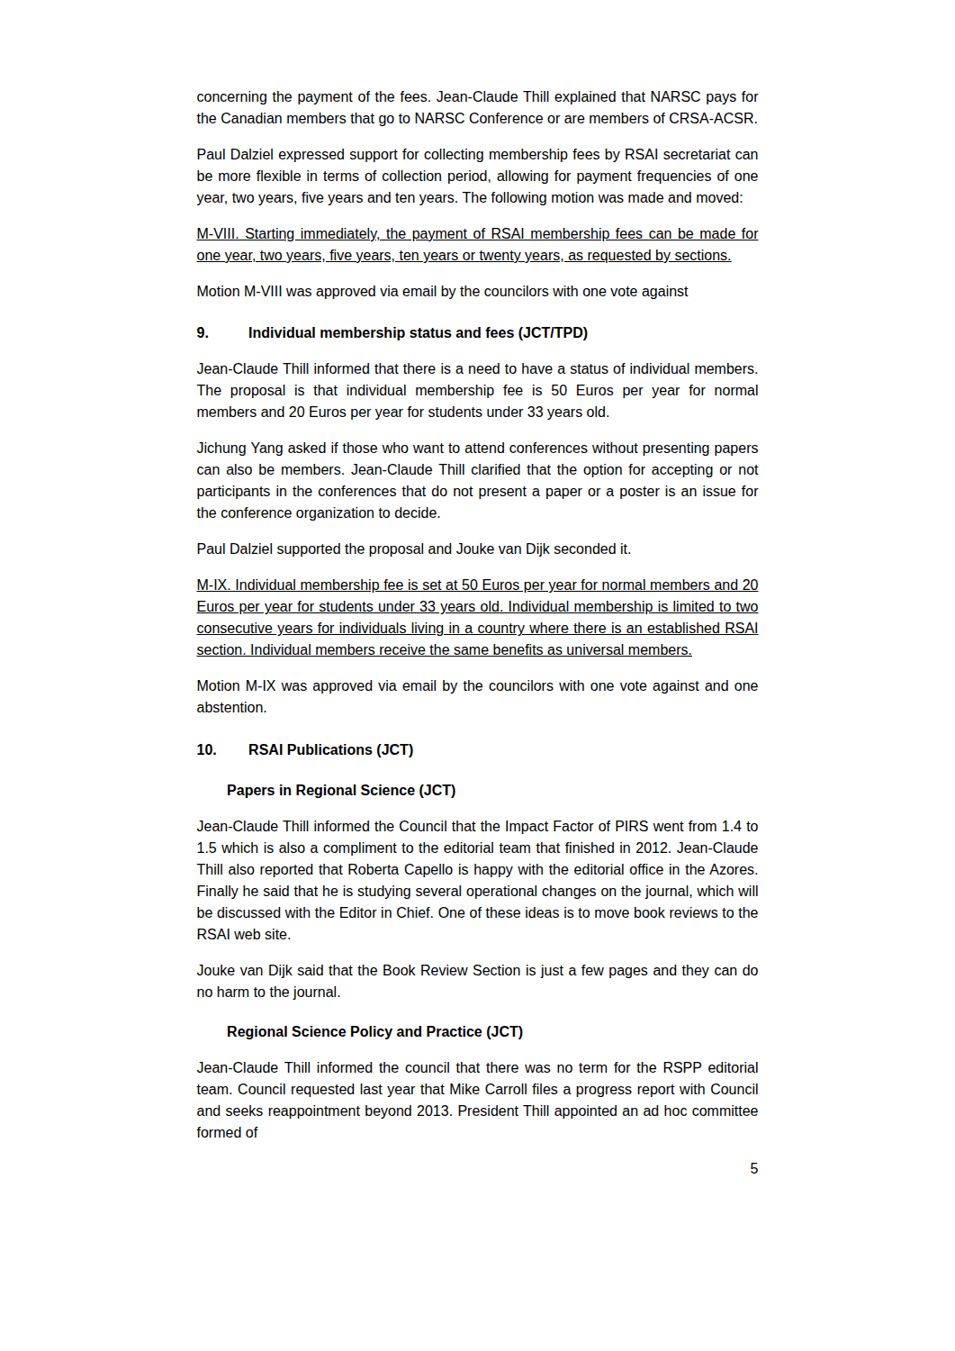concerning the payment of the fees. Jean-Claude Thill explained that NARSC pays for the Canadian members that go to NARSC Conference or are members of CRSA-ACSR.
Paul Dalziel expressed support for collecting membership fees by RSAI secretariat can be more flexible in terms of collection period, allowing for payment frequencies of one year, two years, five years and ten years. The following motion was made and moved:
M-VIII. Starting immediately, the payment of RSAI membership fees can be made for one year, two years, five years, ten years or twenty years, as requested by sections.
Motion M-VIII was approved via email by the councilors with one vote against
9. Individual membership status and fees (JCT/TPD)
Jean-Claude Thill informed that there is a need to have a status of individual members. The proposal is that individual membership fee is 50 Euros per year for normal members and 20 Euros per year for students under 33 years old.
Jichung Yang asked if those who want to attend conferences without presenting papers can also be members. Jean-Claude Thill clarified that the option for accepting or not participants in the conferences that do not present a paper or a poster is an issue for the conference organization to decide.
Paul Dalziel supported the proposal and Jouke van Dijk seconded it.
M-IX. Individual membership fee is set at 50 Euros per year for normal members and 20 Euros per year for students under 33 years old. Individual membership is limited to two consecutive years for individuals living in a country where there is an established RSAI section. Individual members receive the same benefits as universal members.
Motion M-IX was approved via email by the councilors with one vote against and one abstention.
10. RSAI Publications (JCT)
Papers in Regional Science (JCT)
Jean-Claude Thill informed the Council that the Impact Factor of PIRS went from 1.4 to 1.5 which is also a compliment to the editorial team that finished in 2012. Jean-Claude Thill also reported that Roberta Capello is happy with the editorial office in the Azores. Finally he said that he is studying several operational changes on the journal, which will be discussed with the Editor in Chief. One of these ideas is to move book reviews to the RSAI web site.
Jouke van Dijk said that the Book Review Section is just a few pages and they can do no harm to the journal.
Regional Science Policy and Practice (JCT)
Jean-Claude Thill informed the council that there was no term for the RSPP editorial team. Council requested last year that Mike Carroll files a progress report with Council and seeks reappointment beyond 2013. President Thill appointed an ad hoc committee formed of
5